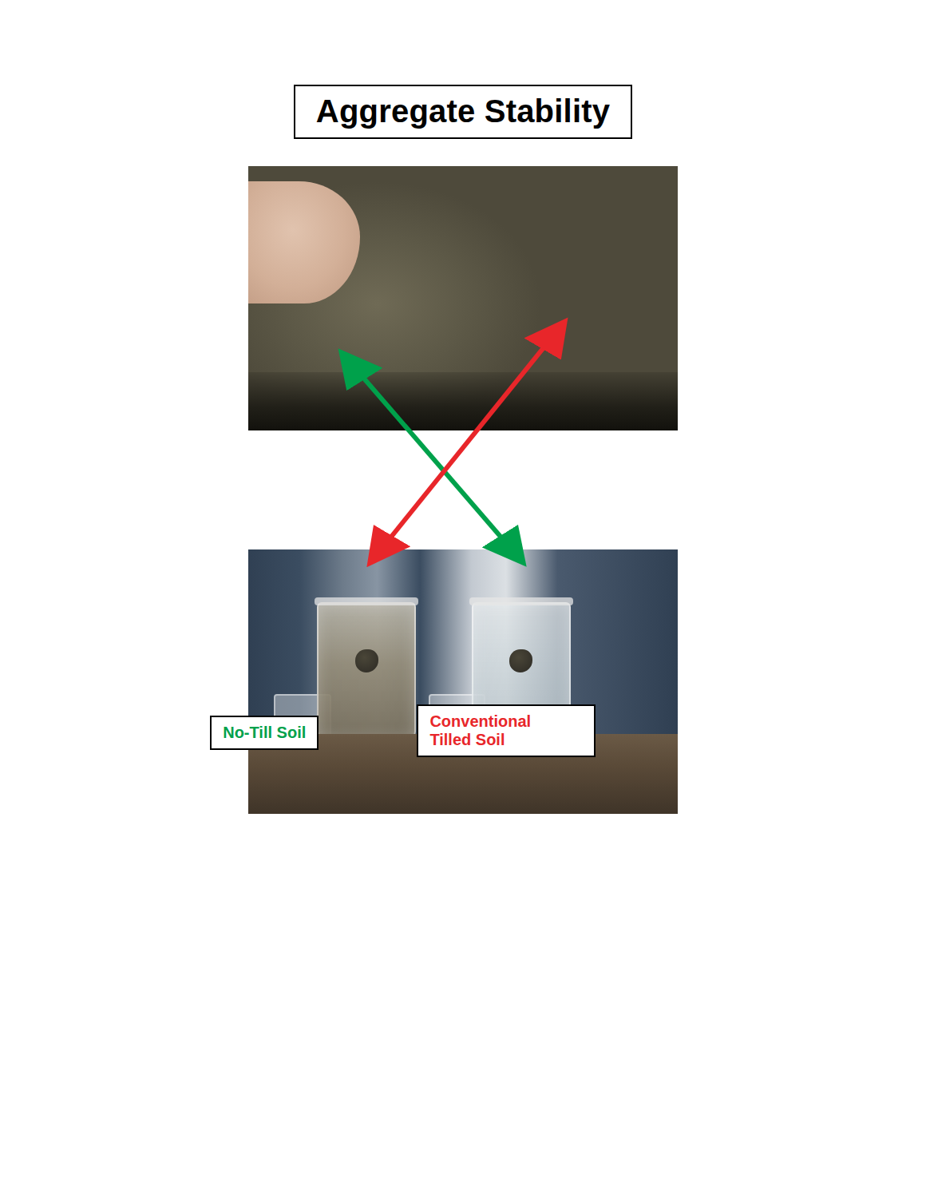Aggregate Stability
No-Till Soil
Conventional
Tilled Soil